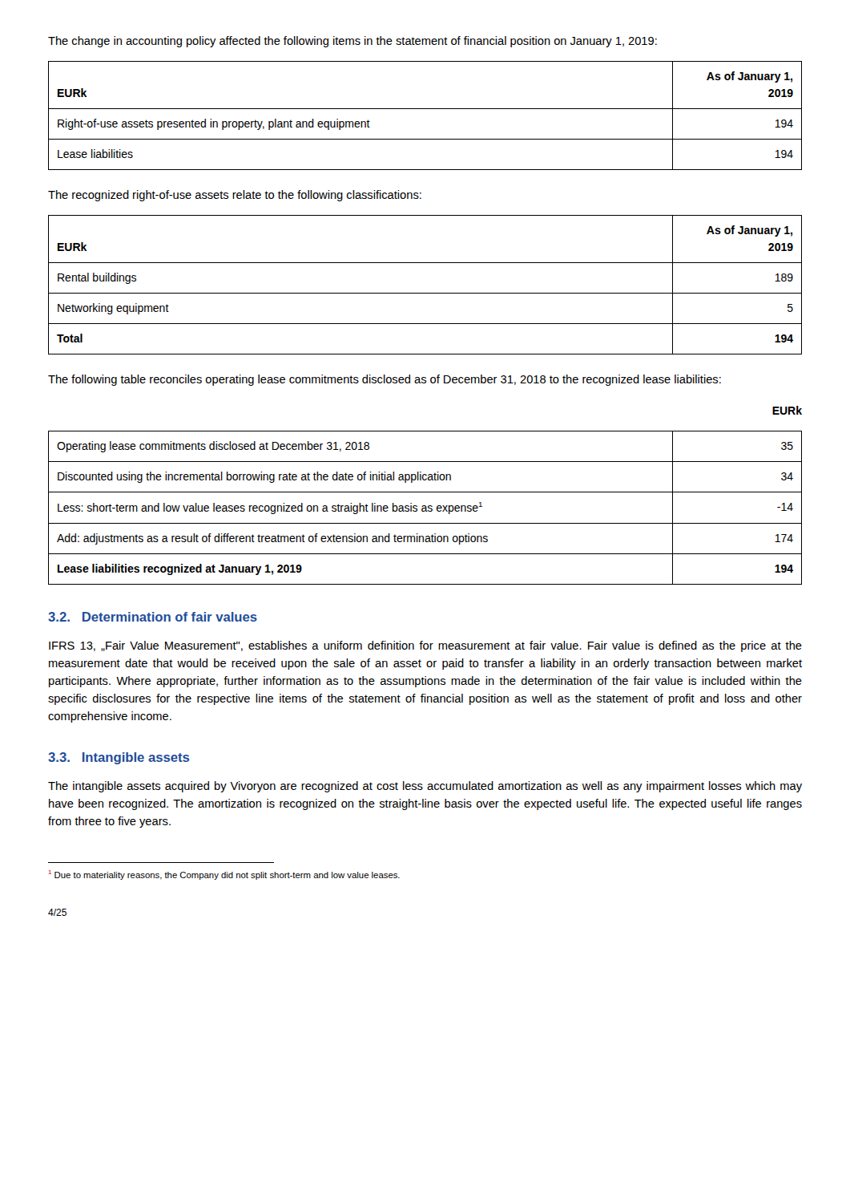The change in accounting policy affected the following items in the statement of financial position on January 1, 2019:
| EURk | As of January 1, 2019 |
| --- | --- |
| Right-of-use assets presented in property, plant and equipment | 194 |
| Lease liabilities | 194 |
The recognized right-of-use assets relate to the following classifications:
| EURk | As of January 1, 2019 |
| --- | --- |
| Rental buildings | 189 |
| Networking equipment | 5 |
| Total | 194 |
The following table reconciles operating lease commitments disclosed as of December 31, 2018 to the recognized lease liabilities:
EURk
| Operating lease commitments disclosed at December 31, 2018 | 35 |
| Discounted using the incremental borrowing rate at the date of initial application | 34 |
| Less: short-term and low value leases recognized on a straight line basis as expense 1 | -14 |
| Add: adjustments as a result of different treatment of extension and termination options | 174 |
| Lease liabilities recognized at January 1, 2019 | 194 |
3.2. Determination of fair values
IFRS 13, „Fair Value Measurement", establishes a uniform definition for measurement at fair value. Fair value is defined as the price at the measurement date that would be received upon the sale of an asset or paid to transfer a liability in an orderly transaction between market participants. Where appropriate, further information as to the assumptions made in the determination of the fair value is included within the specific disclosures for the respective line items of the statement of financial position as well as the statement of profit and loss and other comprehensive income.
3.3. Intangible assets
The intangible assets acquired by Vivoryon are recognized at cost less accumulated amortization as well as any impairment losses which may have been recognized. The amortization is recognized on the straight-line basis over the expected useful life. The expected useful life ranges from three to five years.
1 Due to materiality reasons, the Company did not split short-term and low value leases.
4/25